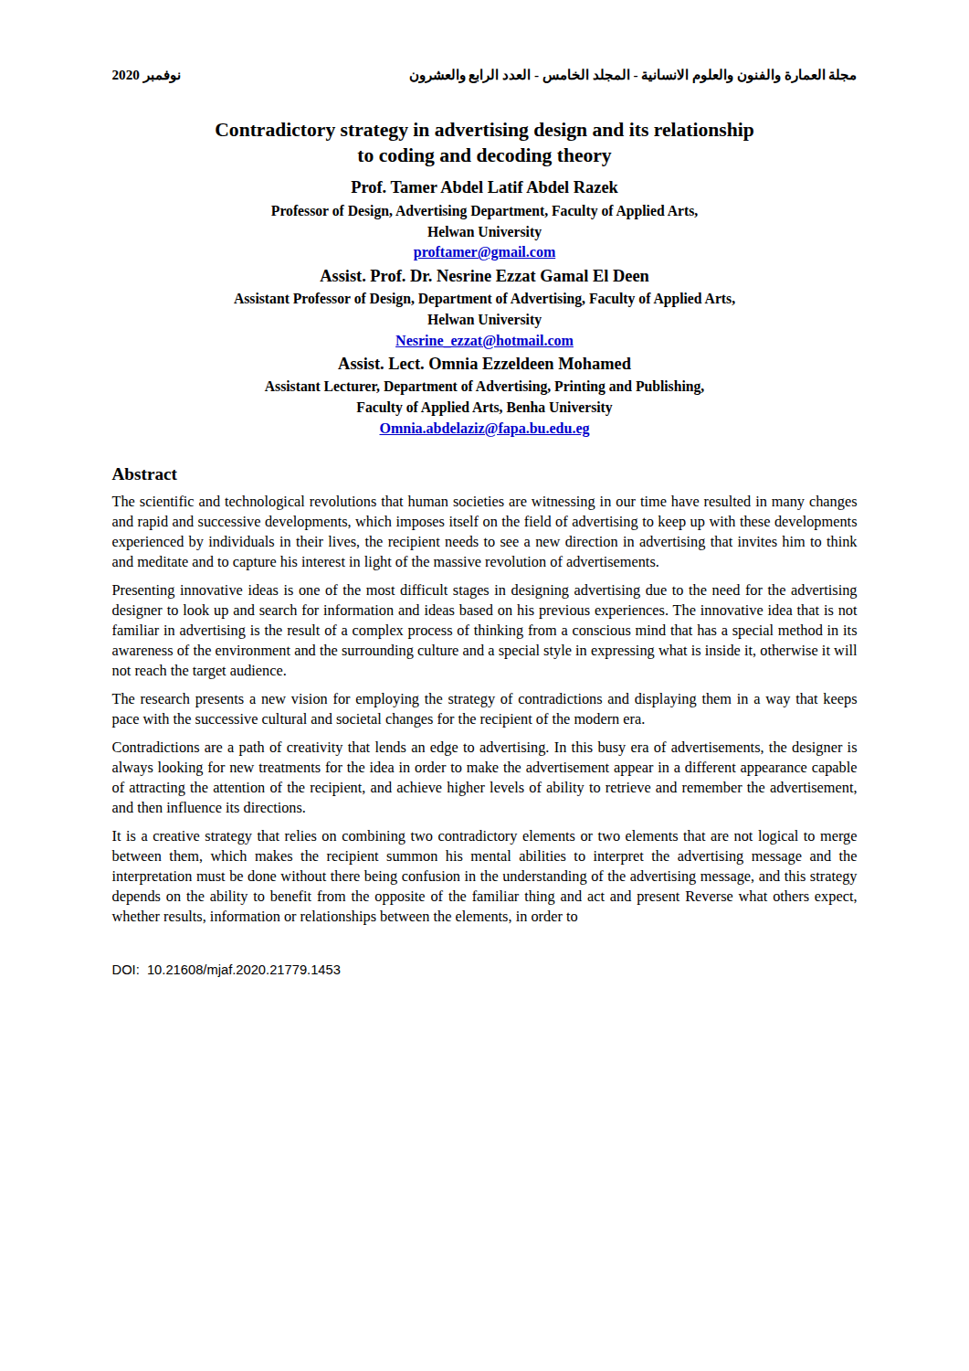نوفمبر 2020 مجلة العمارة والفنون والعلوم الانسانية - المجلد الخامس - العدد الرابع والعشرون
Contradictory strategy in advertising design and its relationship
to coding and decoding theory
Prof. Tamer Abdel Latif Abdel Razek
Professor of Design, Advertising Department, Faculty of Applied Arts,
Helwan University
proftamer@gmail.com
Assist. Prof. Dr. Nesrine Ezzat Gamal El Deen
Assistant Professor of Design, Department of Advertising, Faculty of Applied Arts,
Helwan University
Nesrine_ezzat@hotmail.com
Assist. Lect. Omnia Ezzeldeen Mohamed
Assistant Lecturer, Department of Advertising, Printing and Publishing,
Faculty of Applied Arts, Benha University
Omnia.abdelaziz@fapa.bu.edu.eg
Abstract
The scientific and technological revolutions that human societies are witnessing in our time have resulted in many changes and rapid and successive developments, which imposes itself on the field of advertising to keep up with these developments experienced by individuals in their lives, the recipient needs to see a new direction in advertising that invites him to think and meditate and to capture his interest in light of the massive revolution of advertisements.
Presenting innovative ideas is one of the most difficult stages in designing advertising due to the need for the advertising designer to look up and search for information and ideas based on his previous experiences. The innovative idea that is not familiar in advertising is the result of a complex process of thinking from a conscious mind that has a special method in its awareness of the environment and the surrounding culture and a special style in expressing what is inside it, otherwise it will not reach the target audience.
The research presents a new vision for employing the strategy of contradictions and displaying them in a way that keeps pace with the successive cultural and societal changes for the recipient of the modern era.
Contradictions are a path of creativity that lends an edge to advertising. In this busy era of advertisements, the designer is always looking for new treatments for the idea in order to make the advertisement appear in a different appearance capable of attracting the attention of the recipient, and achieve higher levels of ability to retrieve and remember the advertisement, and then influence its directions.
It is a creative strategy that relies on combining two contradictory elements or two elements that are not logical to merge between them, which makes the recipient summon his mental abilities to interpret the advertising message and the interpretation must be done without there being confusion in the understanding of the advertising message, and this strategy depends on the ability to benefit from the opposite of the familiar thing and act and present Reverse what others expect, whether results, information or relationships between the elements, in order to
DOI: 10.21608/mjaf.2020.21779.1453